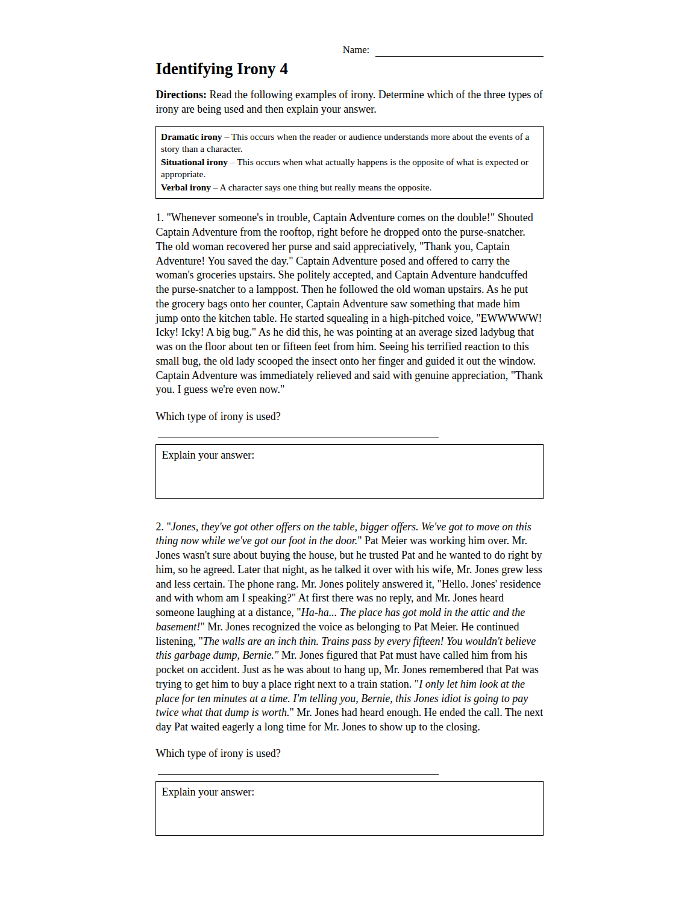Name:
Identifying Irony 4
Directions: Read the following examples of irony. Determine which of the three types of irony are being used and then explain your answer.
Dramatic irony – This occurs when the reader or audience understands more about the events of a story than a character.
Situational irony – This occurs when what actually happens is the opposite of what is expected or appropriate.
Verbal irony – A character says one thing but really means the opposite.
1. "Whenever someone's in trouble, Captain Adventure comes on the double!" Shouted Captain Adventure from the rooftop, right before he dropped onto the purse-snatcher. The old woman recovered her purse and said appreciatively, "Thank you, Captain Adventure! You saved the day." Captain Adventure posed and offered to carry the woman's groceries upstairs. She politely accepted, and Captain Adventure handcuffed the purse-snatcher to a lamppost. Then he followed the old woman upstairs. As he put the grocery bags onto her counter, Captain Adventure saw something that made him jump onto the kitchen table. He started squealing in a high-pitched voice, "EWWWWW! Icky! Icky! A big bug." As he did this, he was pointing at an average sized ladybug that was on the floor about ten or fifteen feet from him. Seeing his terrified reaction to this small bug, the old lady scooped the insect onto her finger and guided it out the window. Captain Adventure was immediately relieved and said with genuine appreciation, "Thank you. I guess we're even now."
Which type of irony is used?
Explain your answer:
2. "Jones, they've got other offers on the table, bigger offers. We've got to move on this thing now while we've got our foot in the door." Pat Meier was working him over. Mr. Jones wasn't sure about buying the house, but he trusted Pat and he wanted to do right by him, so he agreed. Later that night, as he talked it over with his wife, Mr. Jones grew less and less certain. The phone rang. Mr. Jones politely answered it, "Hello. Jones' residence and with whom am I speaking?" At first there was no reply, and Mr. Jones heard someone laughing at a distance, "Ha-ha... The place has got mold in the attic and the basement!" Mr. Jones recognized the voice as belonging to Pat Meier. He continued listening, "The walls are an inch thin. Trains pass by every fifteen! You wouldn't believe this garbage dump, Bernie." Mr. Jones figured that Pat must have called him from his pocket on accident. Just as he was about to hang up, Mr. Jones remembered that Pat was trying to get him to buy a place right next to a train station. "I only let him look at the place for ten minutes at a time. I'm telling you, Bernie, this Jones idiot is going to pay twice what that dump is worth." Mr. Jones had heard enough. He ended the call. The next day Pat waited eagerly a long time for Mr. Jones to show up to the closing.
Which type of irony is used?
Explain your answer: